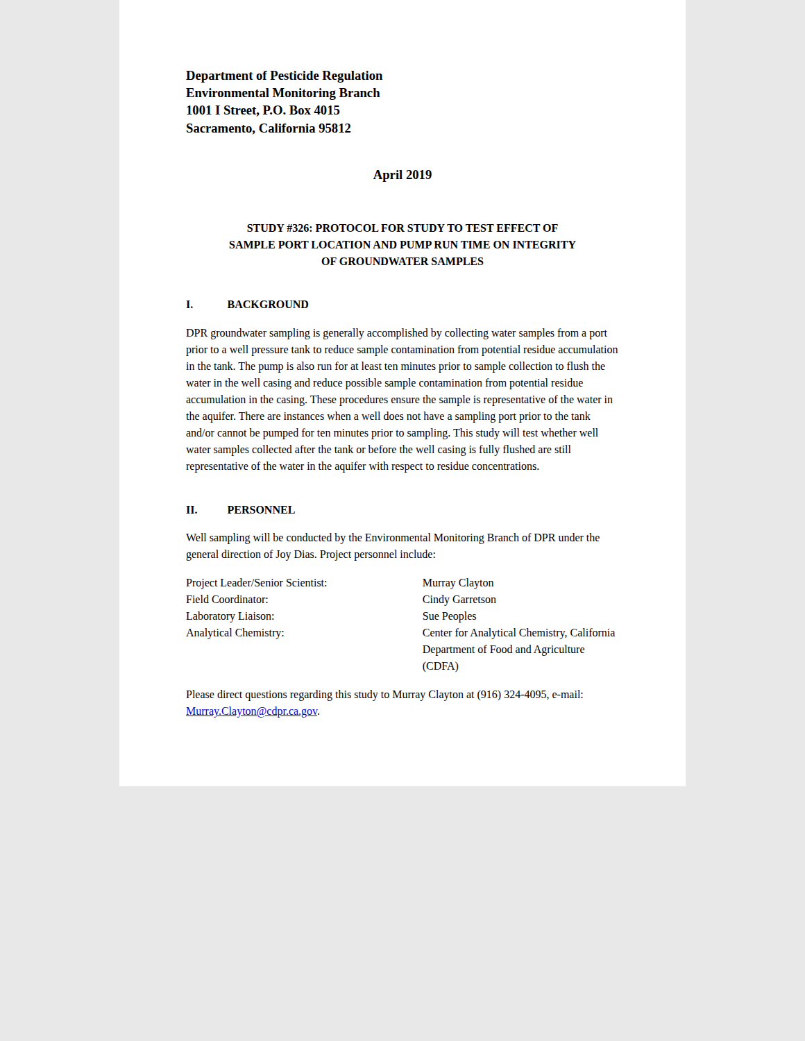Department of Pesticide Regulation
Environmental Monitoring Branch
1001 I Street, P.O. Box 4015
Sacramento, California 95812
April 2019
Study #326: Protocol for Study to Test Effect of Sample Port Location and Pump Run Time on Integrity of Groundwater Samples
I. Background
DPR groundwater sampling is generally accomplished by collecting water samples from a port prior to a well pressure tank to reduce sample contamination from potential residue accumulation in the tank. The pump is also run for at least ten minutes prior to sample collection to flush the water in the well casing and reduce possible sample contamination from potential residue accumulation in the casing. These procedures ensure the sample is representative of the water in the aquifer. There are instances when a well does not have a sampling port prior to the tank and/or cannot be pumped for ten minutes prior to sampling. This study will test whether well water samples collected after the tank or before the well casing is fully flushed are still representative of the water in the aquifer with respect to residue concentrations.
II. Personnel
Well sampling will be conducted by the Environmental Monitoring Branch of DPR under the general direction of Joy Dias. Project personnel include:
| Project Leader/Senior Scientist: | Murray Clayton |
| Field Coordinator: | Cindy Garretson |
| Laboratory Liaison: | Sue Peoples |
| Analytical Chemistry: | Center for Analytical Chemistry, California Department of Food and Agriculture (CDFA) |
Please direct questions regarding this study to Murray Clayton at (916) 324-4095, e-mail: Murray.Clayton@cdpr.ca.gov.